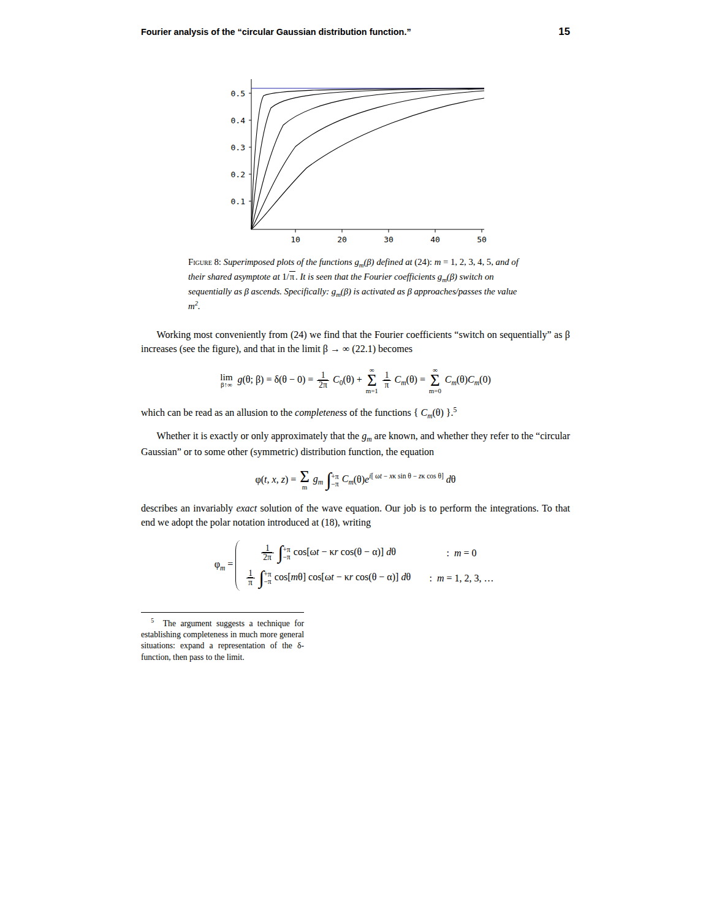Fourier analysis of the “circular Gaussian distribution function.” 15
0.5 0.4 0.3 0.2 0.1 10 20 30 40 50
Figure 8: Superimposed plots of the functions gm(β) defined at (24): m = 1, 2, 3, 4, 5, and of their shared asymptote at 1/π. It is seen that the Fourier coefficients gm(β) switch on sequentially as β ascends. Specifically: gm(β) is activated as β approaches/passes the value m2.
Working most conveniently from (24) we find that the Fourier coefficients “switch on sequentially” as β increases (see the figure), and that in the limit β → ∞ (22.1) becomes
lim β↑∞ g(θ; β) = δ(θ − 0) = 12π C0(θ) + ∞Σm=1 1 π Cm(θ) = ∞Σm=0 Cm(θ)Cm(0)
which can be read as an allusion to the completeness of the functions { Cm(θ) }.5
Whether it is exactly or only approximately that the gm are known, and whether they refer to the “circular Gaussian” or to some other (symmetric) distribution function, the equation
φ(t, x, z) = Σm gm ∫+π−π Cm(θ)ei[ ωt − xκ sin θ − zκ cos θ] dθ
describes an invariably exact solution of the wave equation. Our job is to perform the integrations. To that end we adopt the polar notation introduced at (18), writing
φm =
| 1 2π ∫ +π −π cos[ω t − κ r cos(θ − α)] d θ | : m = 0 |
| 1 π ∫ +π −π cos[ m θ] cos[ω t − κ r cos(θ − α)] d θ | : m = 1, 2, 3, … |
5 The argument suggests a technique for establishing completeness in much more general situations: expand a representation of the δ-function, then pass to the limit.